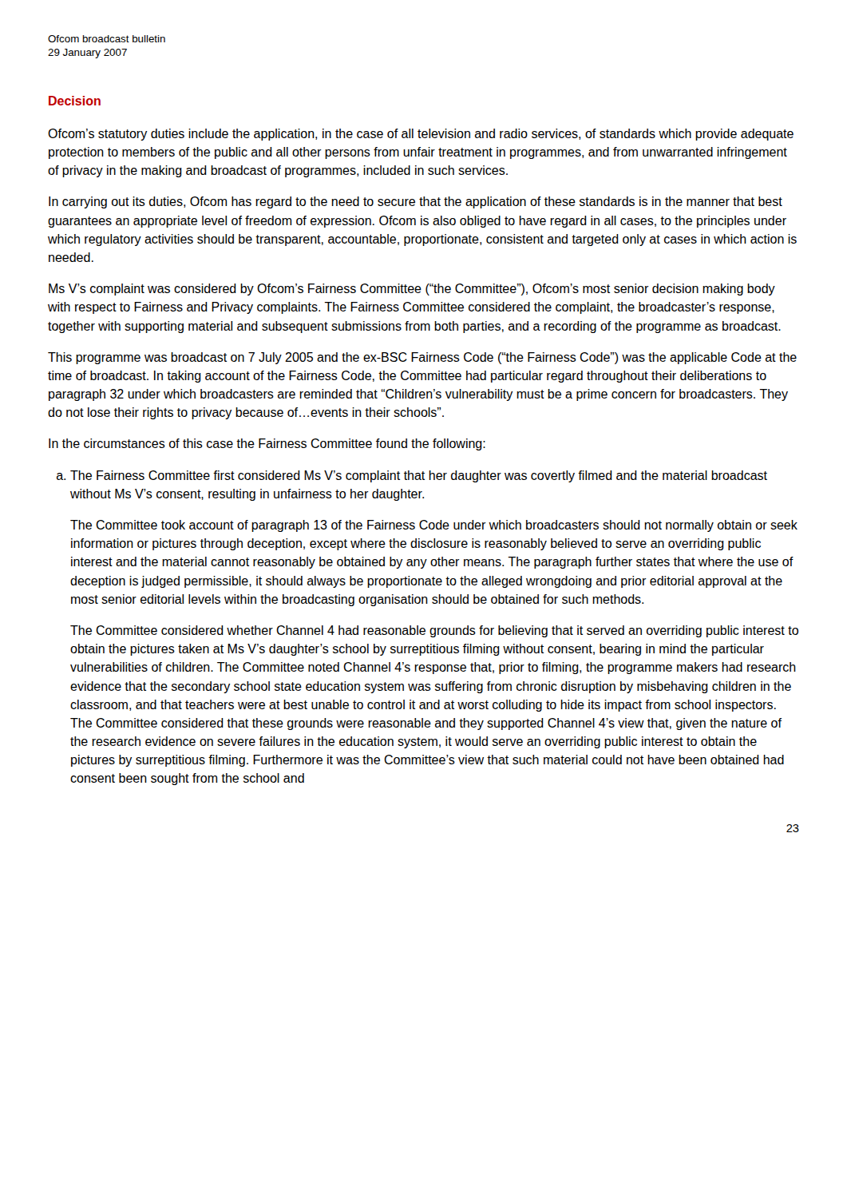Ofcom broadcast bulletin
29 January 2007
Decision
Ofcom’s statutory duties include the application, in the case of all television and radio services, of standards which provide adequate protection to members of the public and all other persons from unfair treatment in programmes, and from unwarranted infringement of privacy in the making and broadcast of programmes, included in such services.
In carrying out its duties, Ofcom has regard to the need to secure that the application of these standards is in the manner that best guarantees an appropriate level of freedom of expression. Ofcom is also obliged to have regard in all cases, to the principles under which regulatory activities should be transparent, accountable, proportionate, consistent and targeted only at cases in which action is needed.
Ms V’s complaint was considered by Ofcom’s Fairness Committee (“the Committee”), Ofcom’s most senior decision making body with respect to Fairness and Privacy complaints. The Fairness Committee considered the complaint, the broadcaster’s response, together with supporting material and subsequent submissions from both parties, and a recording of the programme as broadcast.
This programme was broadcast on 7 July 2005 and the ex-BSC Fairness Code (“the Fairness Code”) was the applicable Code at the time of broadcast. In taking account of the Fairness Code, the Committee had particular regard throughout their deliberations to paragraph 32 under which broadcasters are reminded that “Children’s vulnerability must be a prime concern for broadcasters. They do not lose their rights to privacy because of…events in their schools”.
In the circumstances of this case the Fairness Committee found the following:
The Fairness Committee first considered Ms V’s complaint that her daughter was covertly filmed and the material broadcast without Ms V’s consent, resulting in unfairness to her daughter.
The Committee took account of paragraph 13 of the Fairness Code under which broadcasters should not normally obtain or seek information or pictures through deception, except where the disclosure is reasonably believed to serve an overriding public interest and the material cannot reasonably be obtained by any other means. The paragraph further states that where the use of deception is judged permissible, it should always be proportionate to the alleged wrongdoing and prior editorial approval at the most senior editorial levels within the broadcasting organisation should be obtained for such methods.
The Committee considered whether Channel 4 had reasonable grounds for believing that it served an overriding public interest to obtain the pictures taken at Ms V’s daughter’s school by surreptitious filming without consent, bearing in mind the particular vulnerabilities of children. The Committee noted Channel 4’s response that, prior to filming, the programme makers had research evidence that the secondary school state education system was suffering from chronic disruption by misbehaving children in the classroom, and that teachers were at best unable to control it and at worst colluding to hide its impact from school inspectors. The Committee considered that these grounds were reasonable and they supported Channel 4’s view that, given the nature of the research evidence on severe failures in the education system, it would serve an overriding public interest to obtain the pictures by surreptitious filming. Furthermore it was the Committee’s view that such material could not have been obtained had consent been sought from the school and
23